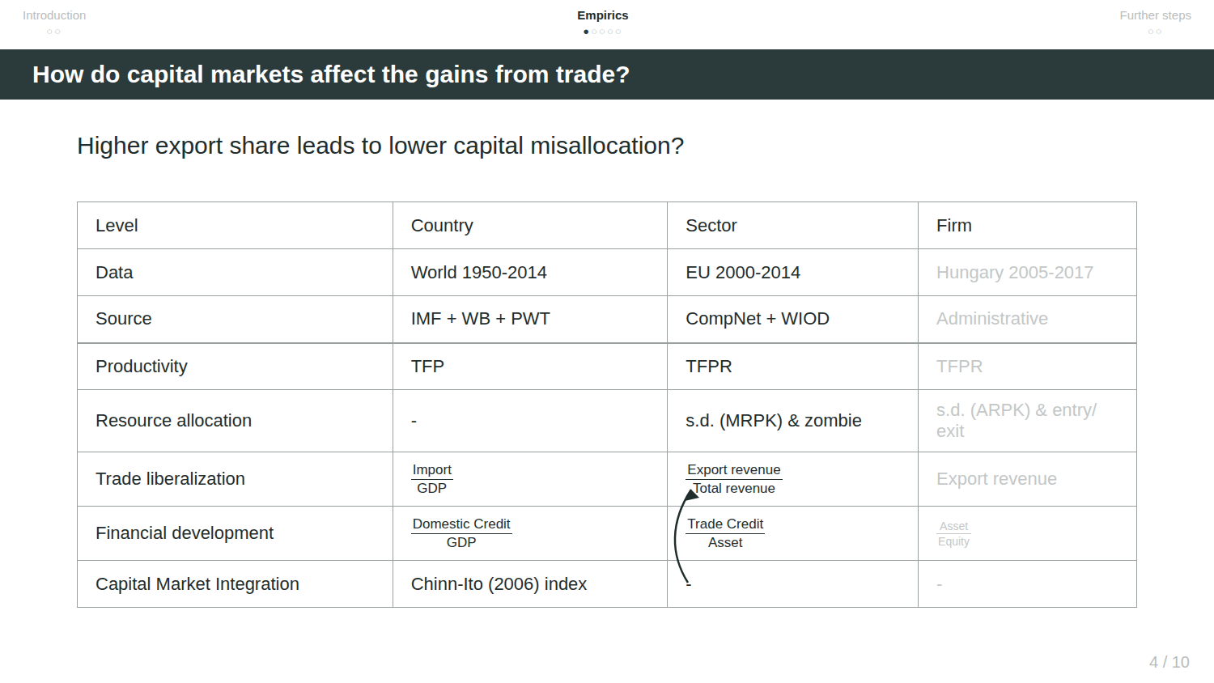Introduction
○○
Empirics
●○○○○
Further steps
○○
How do capital markets affect the gains from trade?
Higher export share leads to lower capital misallocation?
| Level | Country | Sector | Firm |
| Data | World 1950-2014 | EU 2000-2014 | Hungary 2005-2017 |
| Source | IMF + WB + PWT | CompNet + WIOD | Administrative |
| Productivity | TFP | TFPR | TFPR |
| Resource allocation | - | s.d. (MRPK) & zombie | s.d. (ARPK) & entry/ exit |
| Trade liberalization | Import GDP | Export revenue Total revenue | Export revenue |
| Financial development | Domestic Credit GDP | Trade Credit Asset | Asset Equity |
| Capital Market Integration | Chinn-Ito (2006) index | - | - |
4 / 10